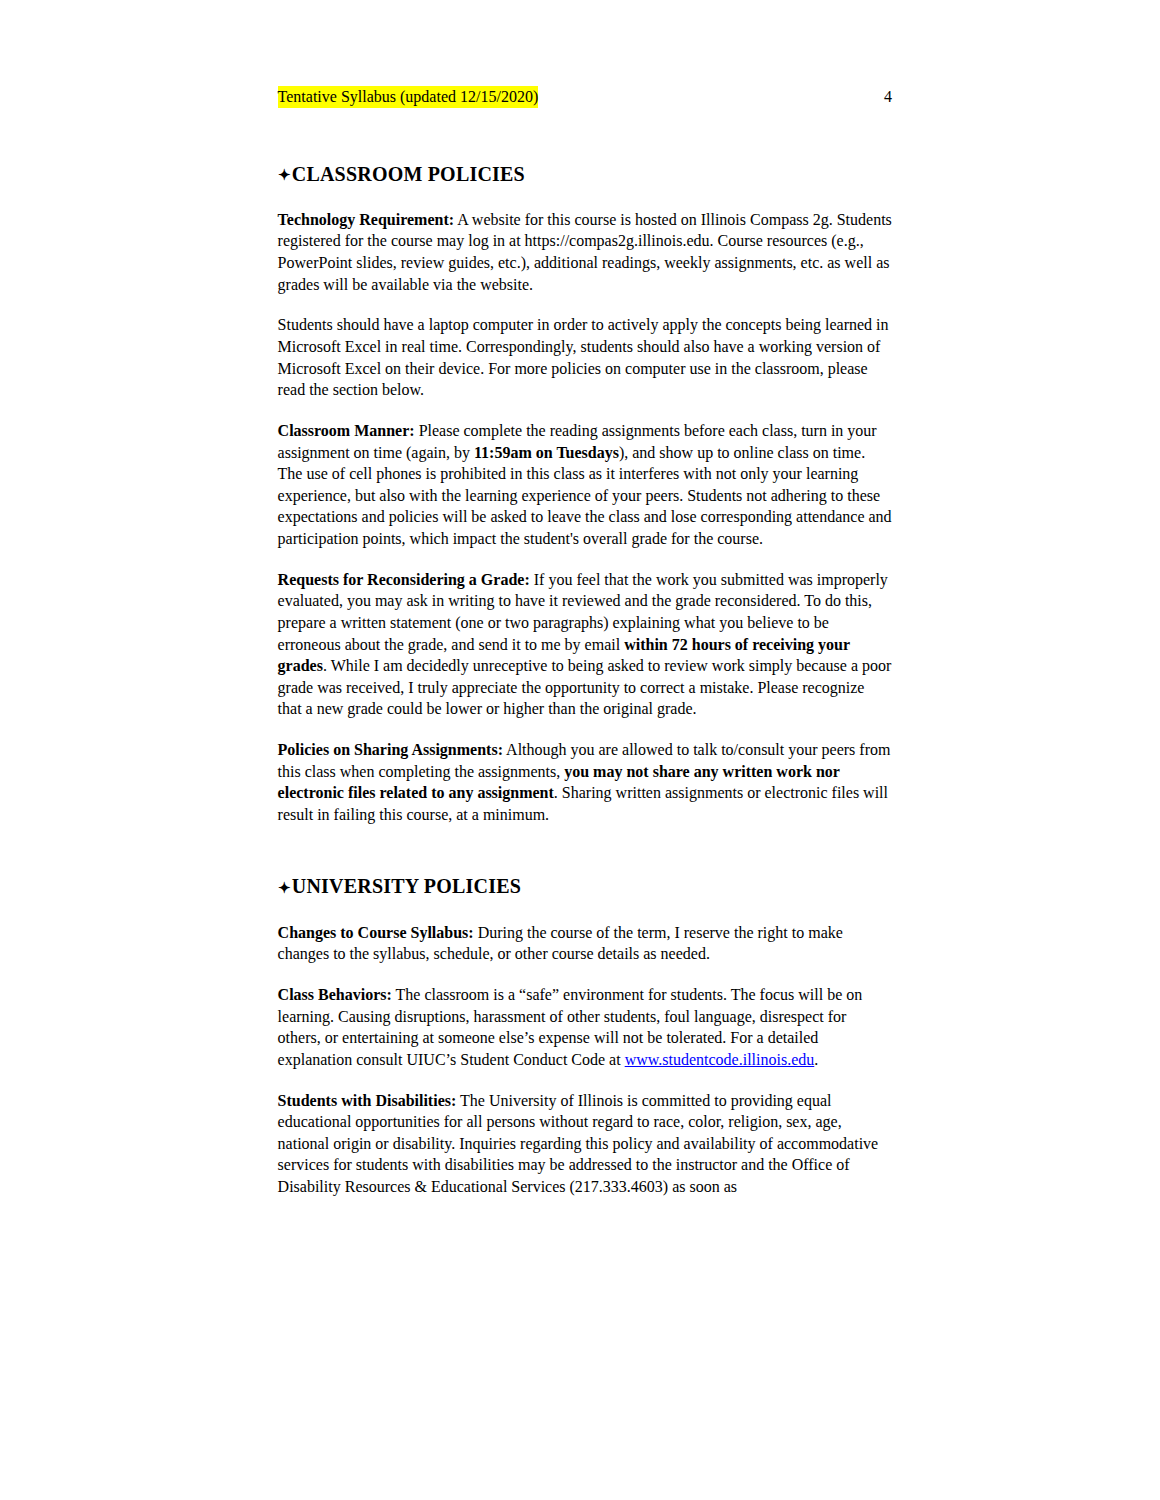Tentative Syllabus (updated 12/15/2020)
4
✦CLASSROOM POLICIES
Technology Requirement: A website for this course is hosted on Illinois Compass 2g. Students registered for the course may log in at https://compas2g.illinois.edu. Course resources (e.g., PowerPoint slides, review guides, etc.), additional readings, weekly assignments, etc. as well as grades will be available via the website.
Students should have a laptop computer in order to actively apply the concepts being learned in Microsoft Excel in real time. Correspondingly, students should also have a working version of Microsoft Excel on their device. For more policies on computer use in the classroom, please read the section below.
Classroom Manner: Please complete the reading assignments before each class, turn in your assignment on time (again, by 11:59am on Tuesdays), and show up to online class on time. The use of cell phones is prohibited in this class as it interferes with not only your learning experience, but also with the learning experience of your peers. Students not adhering to these expectations and policies will be asked to leave the class and lose corresponding attendance and participation points, which impact the student's overall grade for the course.
Requests for Reconsidering a Grade: If you feel that the work you submitted was improperly evaluated, you may ask in writing to have it reviewed and the grade reconsidered. To do this, prepare a written statement (one or two paragraphs) explaining what you believe to be erroneous about the grade, and send it to me by email within 72 hours of receiving your grades. While I am decidedly unreceptive to being asked to review work simply because a poor grade was received, I truly appreciate the opportunity to correct a mistake. Please recognize that a new grade could be lower or higher than the original grade.
Policies on Sharing Assignments: Although you are allowed to talk to/consult your peers from this class when completing the assignments, you may not share any written work nor electronic files related to any assignment. Sharing written assignments or electronic files will result in failing this course, at a minimum.
✦UNIVERSITY POLICIES
Changes to Course Syllabus: During the course of the term, I reserve the right to make changes to the syllabus, schedule, or other course details as needed.
Class Behaviors: The classroom is a “safe” environment for students. The focus will be on learning. Causing disruptions, harassment of other students, foul language, disrespect for others, or entertaining at someone else’s expense will not be tolerated. For a detailed explanation consult UIUC’s Student Conduct Code at www.studentcode.illinois.edu.
Students with Disabilities: The University of Illinois is committed to providing equal educational opportunities for all persons without regard to race, color, religion, sex, age, national origin or disability. Inquiries regarding this policy and availability of accommodative services for students with disabilities may be addressed to the instructor and the Office of Disability Resources & Educational Services (217.333.4603) as soon as